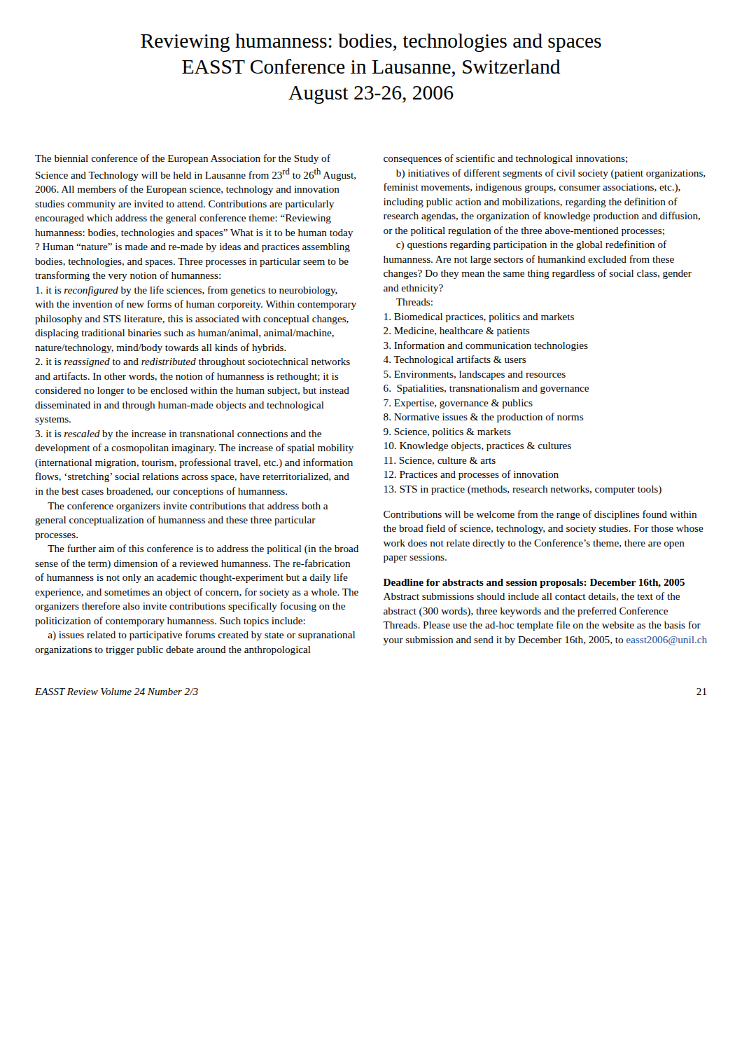Reviewing humanness: bodies, technologies and spaces
EASST Conference in Lausanne, Switzerland
August 23-26, 2006
The biennial conference of the European Association for the Study of Science and Technology will be held in Lausanne from 23rd to 26th August, 2006. All members of the European science, technology and innovation studies community are invited to attend. Contributions are particularly encouraged which address the general conference theme: “Reviewing humanness: bodies, technologies and spaces” What is it to be human today ? Human “nature” is made and re-made by ideas and practices assembling bodies, technologies, and spaces. Three processes in particular seem to be transforming the very notion of humanness:
1. it is reconfigured by the life sciences, from genetics to neurobiology, with the invention of new forms of human corporeity. Within contemporary philosophy and STS literature, this is associated with conceptual changes, displacing traditional binaries such as human/animal, animal/machine, nature/technology, mind/body towards all kinds of hybrids.
2. it is reassigned to and redistributed throughout sociotechnical networks and artifacts. In other words, the notion of humanness is rethought; it is considered no longer to be enclosed within the human subject, but instead disseminated in and through human-made objects and technological systems.
3. it is rescaled by the increase in transnational connections and the development of a cosmopolitan imaginary. The increase of spatial mobility (international migration, tourism, professional travel, etc.) and information flows, ‘stretching’ social relations across space, have reterritorialized, and in the best cases broadened, our conceptions of humanness.
The conference organizers invite contributions that address both a general conceptualization of humanness and these three particular processes.
The further aim of this conference is to address the political (in the broad sense of the term) dimension of a reviewed humanness. The re-fabrication of humanness is not only an academic thought-experiment but a daily life experience, and sometimes an object of concern, for society as a whole. The organizers therefore also invite contributions specifically focusing on the politicization of contemporary humanness. Such topics include:
a) issues related to participative forums created by state or supranational organizations to trigger public debate around the anthropological consequences of scientific and technological innovations;
b) initiatives of different segments of civil society (patient organizations, feminist movements, indigenous groups, consumer associations, etc.), including public action and mobilizations, regarding the definition of research agendas, the organization of knowledge production and diffusion, or the political regulation of the three above-mentioned processes;
c) questions regarding participation in the global redefinition of humanness. Are not large sectors of humankind excluded from these changes? Do they mean the same thing regardless of social class, gender and ethnicity?
Threads:
1. Biomedical practices, politics and markets
2. Medicine, healthcare & patients
3. Information and communication technologies
4. Technological artifacts & users
5. Environments, landscapes and resources
6. Spatialities, transnationalism and governance
7. Expertise, governance & publics
8. Normative issues & the production of norms
9. Science, politics & markets
10. Knowledge objects, practices & cultures
11. Science, culture & arts
12. Practices and processes of innovation
13. STS in practice (methods, research networks, computer tools)
Contributions will be welcome from the range of disciplines found within the broad field of science, technology, and society studies. For those whose work does not relate directly to the Conference’s theme, there are open paper sessions.
Deadline for abstracts and session proposals: December 16th, 2005
Abstract submissions should include all contact details, the text of the abstract (300 words), three keywords and the preferred Conference Threads. Please use the ad-hoc template file on the website as the basis for your submission and send it by December 16th, 2005, to easst2006@unil.ch
EASST Review Volume 24 Number 2/3 21